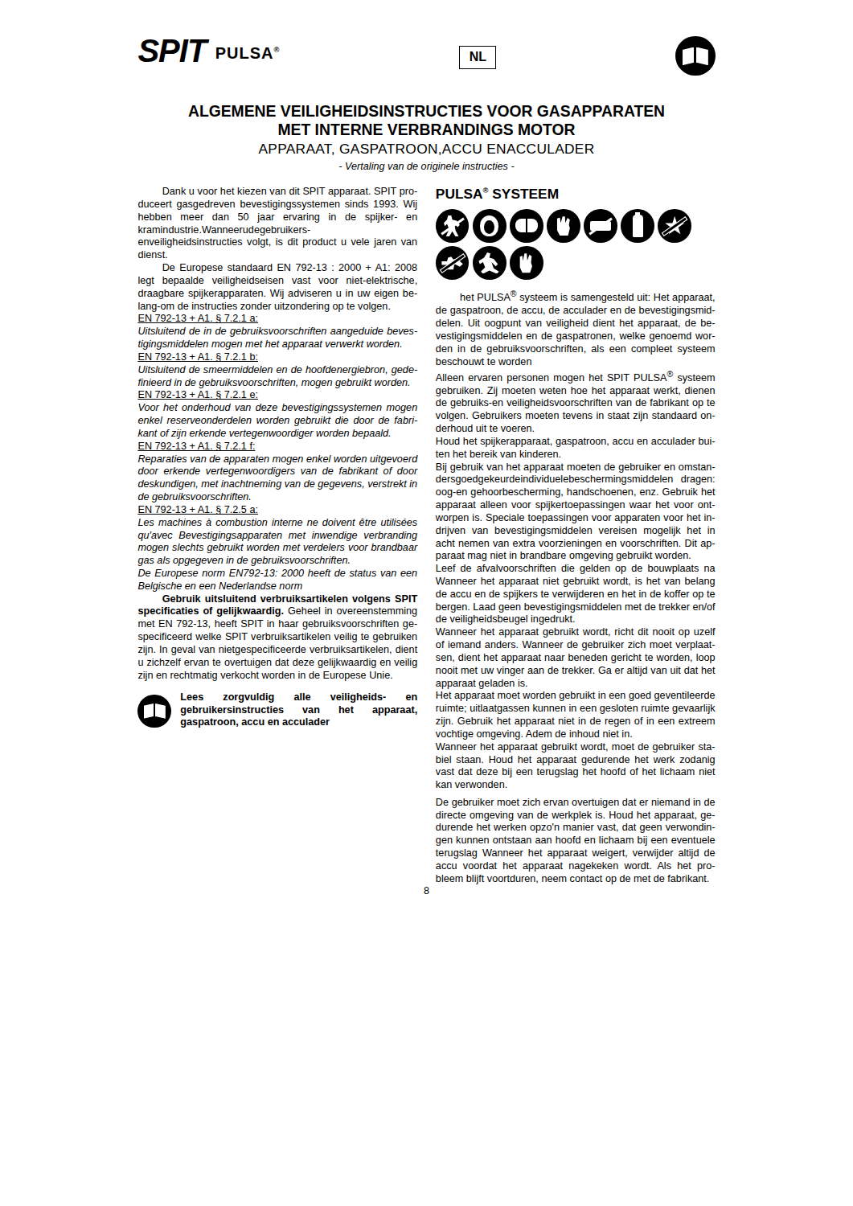SPIT
PULSA®
NL
ALGEMENE VEILIGHEIDSINSTRUCTIES VOOR GASAPPARATENMET INTERNE VERBRANDINGS MOTOR
APPARAAT, GASPATROON,ACCU ENACCULADER
- Vertaling van de originele instructies -
Dank u voor het kiezen van dit SPIT apparaat. SPIT produceert gasgedreven bevestigingssystemen sinds 1993. Wij hebben meer dan 50 jaar ervaring in de spijker- en kramindustrie.Wanneerudegebruikers-
enveiligheidsinstructies volgt, is dit product u vele jaren van dienst.
De Europese standaard EN 792-13 : 2000 + A1: 2008 legt bepaalde veiligheidseisen vast voor niet-elektrische, draagbare spijkerapparaten. Wij adviseren u in uw eigen belang-om de instructies zonder uitzondering op te volgen.
EN 792-13 + A1. § 7.2.1 a:
Uitsluitend de in de gebruiksvoorschriften aangeduide bevestigingsmiddelen mogen met het apparaat verwerkt worden.
EN 792-13 + A1. § 7.2.1 b:
Uitsluitend de smeermiddelen en de hoofdenergiebron, gedefinieerd in de gebruiksvoorschriften, mogen gebruikt worden.
EN 792-13 + A1. § 7.2.1 e:
Voor het onderhoud van deze bevestigingssystemen mogen enkel reserveonderdelen worden gebruikt die door de fabrikant of zijn erkende vertegenwoordiger worden bepaald.
EN 792-13 + A1. § 7.2.1 f:
Reparaties van de apparaten mogen enkel worden uitgevoerd door erkende vertegenwoordigers van de fabrikant of door deskundigen, met inachtneming van de gegevens, verstrekt in de gebruiksvoorschriften.
EN 792-13 + A1. § 7.2.5 a:
Les machines à combustion interne ne doivent être utilisées qu'avec Bevestigingsapparaten met inwendige verbranding mogen slechts gebruikt worden met verdelers voor brandbaar gas als opgegeven in de gebruiksvoorschriften.
De Europese norm EN792-13: 2000 heeft de status van een Belgische en een Nederlandse norm
Gebruik uitsluitend verbruiksartikelen volgens SPIT specificaties of gelijkwaardig. Geheel in overeenstemming met EN 792-13, heeft SPIT in haar gebruiksvoorschriften gespecificeerd welke SPIT verbruiksartikelen veilig te gebruiken zijn. In geval van nietgespecificeerde verbruiksartikelen, dient u zichzelf ervan te overtuigen dat deze gelijkwaardig en veilig zijn en rechtmatig verkocht worden in de Europese Unie.
Lees zorgvuldig alle veiligheids- en gebruikersinstructies van het apparaat, gaspatroon, accu en acculader
PULSA® SYSTEEM
het PULSA® systeem is samengesteld uit: Het apparaat, de gaspatroon, de accu, de acculader en de bevestigingsmiddelen. Uit oogpunt van veiligheid dient het apparaat, de bevestigingsmiddelen en de gaspatronen, welke genoemd worden in de gebruiksvoorschriften, als een compleet systeem beschouwt te worden
Alleen ervaren personen mogen het SPIT PULSA® systeem gebruiken. Zij moeten weten hoe het apparaat werkt, dienen de gebruiks-en veiligheidsvoorschriften van de fabrikant op te volgen. Gebruikers moeten tevens in staat zijn standaard onderhoud uit te voeren.
Houd het spijkerapparaat, gaspatroon, accu en acculader buiten het bereik van kinderen.
Bij gebruik van het apparaat moeten de gebruiker en omstandersgoedgekeurdeindividuelebeschermingsmiddelen dragen: oog-en gehoorbescherming, handschoenen, enz. Gebruik het apparaat alleen voor spijkertoepassingen waar het voor ontworpen is. Speciale toepassingen voor apparaten voor het indrijven van bevestigingsmiddelen vereisen mogelijk het in acht nemen van extra voorzieningen en voorschriften. Dit apparaat mag niet in brandbare omgeving gebruikt worden.
Leef de afvalvoorschriften die gelden op de bouwplaats na Wanneer het apparaat niet gebruikt wordt, is het van belang de accu en de spijkers te verwijderen en het in de koffer op te bergen. Laad geen bevestigingsmiddelen met de trekker en/of de veiligheidsbeugel ingedrukt.
Wanneer het apparaat gebruikt wordt, richt dit nooit op uzelf of iemand anders. Wanneer de gebruiker zich moet verplaatsen, dient het apparaat naar beneden gericht te worden, loop nooit met uw vinger aan de trekker. Ga er altijd van uit dat het apparaat geladen is.
Het apparaat moet worden gebruikt in een goed geventileerde ruimte; uitlaatgassen kunnen in een gesloten ruimte gevaarlijk zijn. Gebruik het apparaat niet in de regen of in een extreem vochtige omgeving. Adem de inhoud niet in.
Wanneer het apparaat gebruikt wordt, moet de gebruiker stabiel staan. Houd het apparaat gedurende het werk zodanig vast dat deze bij een terugslag het hoofd of het lichaam niet kan verwonden.
De gebruiker moet zich ervan overtuigen dat er niemand in de directe omgeving van de werkplek is. Houd het apparaat, gedurende het werken opzo'n manier vast, dat geen verwondingen kunnen ontstaan aan hoofd en lichaam bij een eventuele terugslag Wanneer het apparaat weigert, verwijder altijd de accu voordat het apparaat nagekeken wordt. Als het probleem blijft voortduren, neem contact op de met de fabrikant.
8